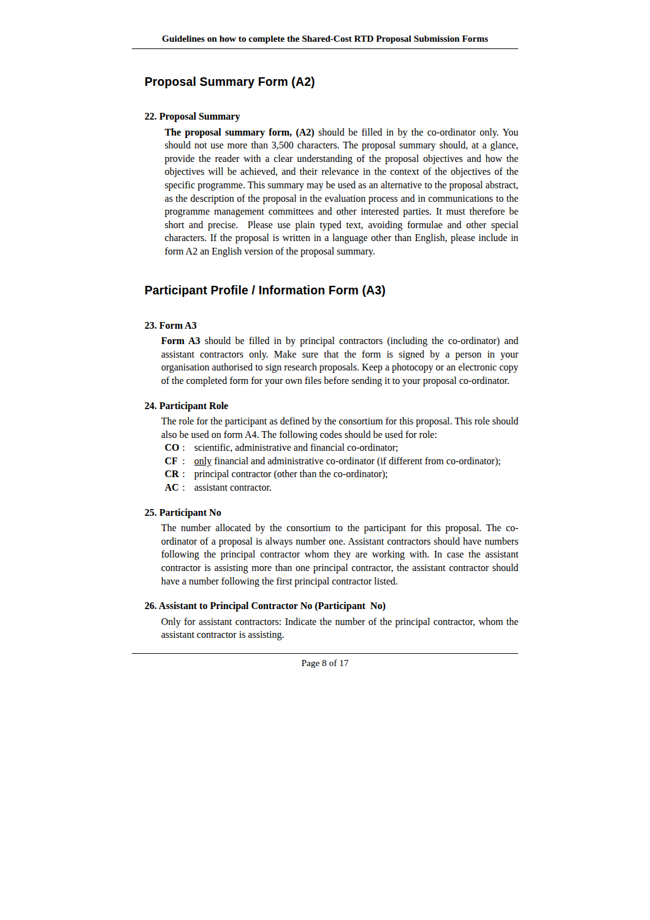Guidelines on how to complete the Shared-Cost RTD Proposal Submission Forms
Proposal Summary Form (A2)
22. Proposal Summary
The proposal summary form, (A2) should be filled in by the co-ordinator only. You should not use more than 3,500 characters. The proposal summary should, at a glance, provide the reader with a clear understanding of the proposal objectives and how the objectives will be achieved, and their relevance in the context of the objectives of the specific programme. This summary may be used as an alternative to the proposal abstract, as the description of the proposal in the evaluation process and in communications to the programme management committees and other interested parties. It must therefore be short and precise. Please use plain typed text, avoiding formulae and other special characters. If the proposal is written in a language other than English, please include in form A2 an English version of the proposal summary.
Participant Profile / Information Form (A3)
23. Form A3
Form A3 should be filled in by principal contractors (including the co-ordinator) and assistant contractors only. Make sure that the form is signed by a person in your organisation authorised to sign research proposals. Keep a photocopy or an electronic copy of the completed form for your own files before sending it to your proposal co-ordinator.
24. Participant Role
The role for the participant as defined by the consortium for this proposal. This role should also be used on form A4. The following codes should be used for role:
CO: scientific, administrative and financial co-ordinator; CF: only financial and administrative co-ordinator (if different from co-ordinator); CR: principal contractor (other than the co-ordinator); AC: assistant contractor.
25. Participant No
The number allocated by the consortium to the participant for this proposal. The co-ordinator of a proposal is always number one. Assistant contractors should have numbers following the principal contractor whom they are working with. In case the assistant contractor is assisting more than one principal contractor, the assistant contractor should have a number following the first principal contractor listed.
26. Assistant to Principal Contractor No (Participant No)
Only for assistant contractors: Indicate the number of the principal contractor, whom the assistant contractor is assisting.
Page 8 of 17